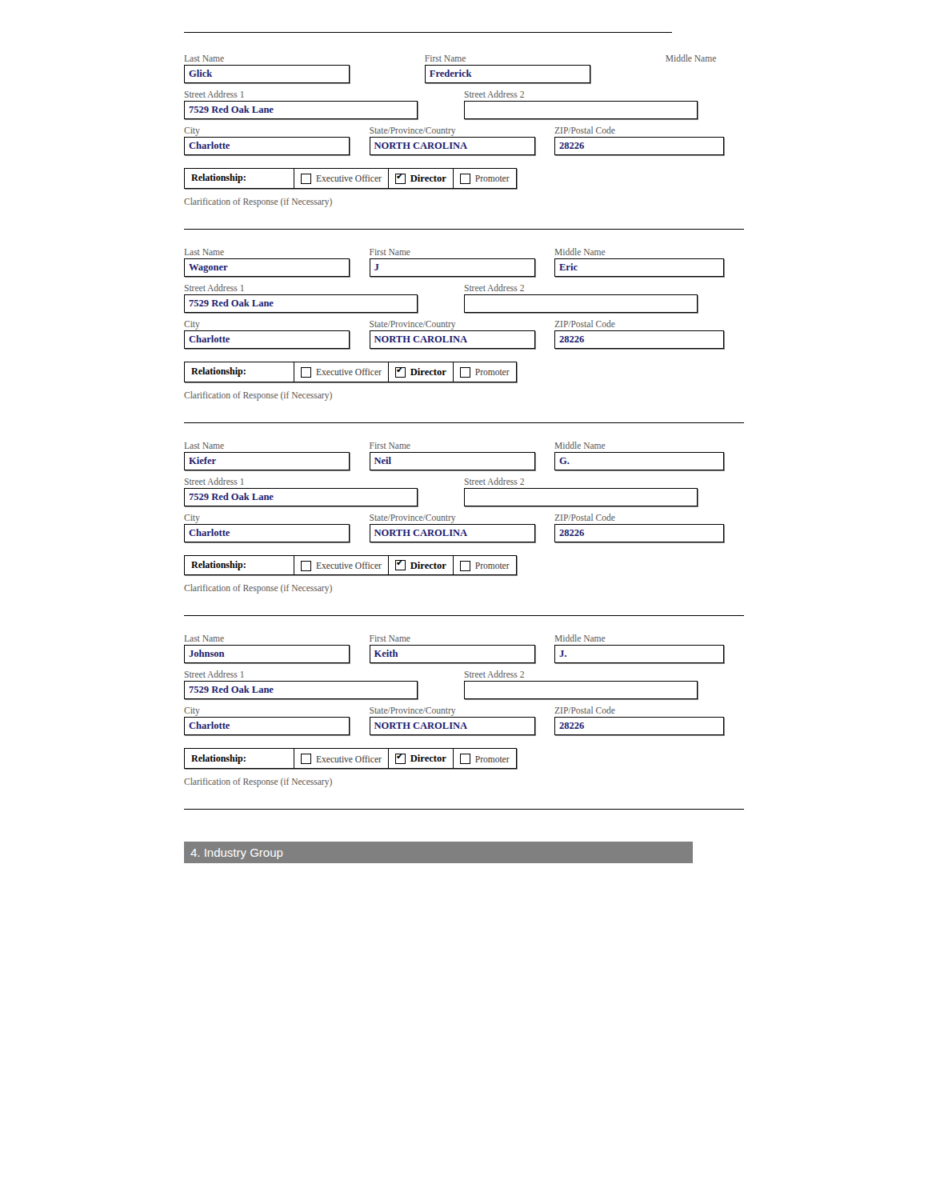| Last Name | First Name | Middle Name |
| Glick | Frederick | |
| Street Address 1 | Street Address 2 |
| 7529 Red Oak Lane | |
| City | State/Province/Country | ZIP/Postal Code |
| Charlotte | NORTH CAROLINA | 28226 |
| Relationship: | Executive Officer | Director | Promoter |
Clarification of Response (if Necessary)
| Last Name | First Name | Middle Name |
| Wagoner | J | Eric |
| Street Address 1 | Street Address 2 |
| 7529 Red Oak Lane | |
| City | State/Province/Country | ZIP/Postal Code |
| Charlotte | NORTH CAROLINA | 28226 |
| Relationship: | Executive Officer | Director | Promoter |
Clarification of Response (if Necessary)
| Last Name | First Name | Middle Name |
| Kiefer | Neil | G. |
| Street Address 1 | Street Address 2 |
| 7529 Red Oak Lane | |
| City | State/Province/Country | ZIP/Postal Code |
| Charlotte | NORTH CAROLINA | 28226 |
| Relationship: | Executive Officer | Director | Promoter |
Clarification of Response (if Necessary)
| Last Name | First Name | Middle Name |
| Johnson | Keith | J. |
| Street Address 1 | Street Address 2 |
| 7529 Red Oak Lane | |
| City | State/Province/Country | ZIP/Postal Code |
| Charlotte | NORTH CAROLINA | 28226 |
| Relationship: | Executive Officer | Director | Promoter |
Clarification of Response (if Necessary)
4. Industry Group